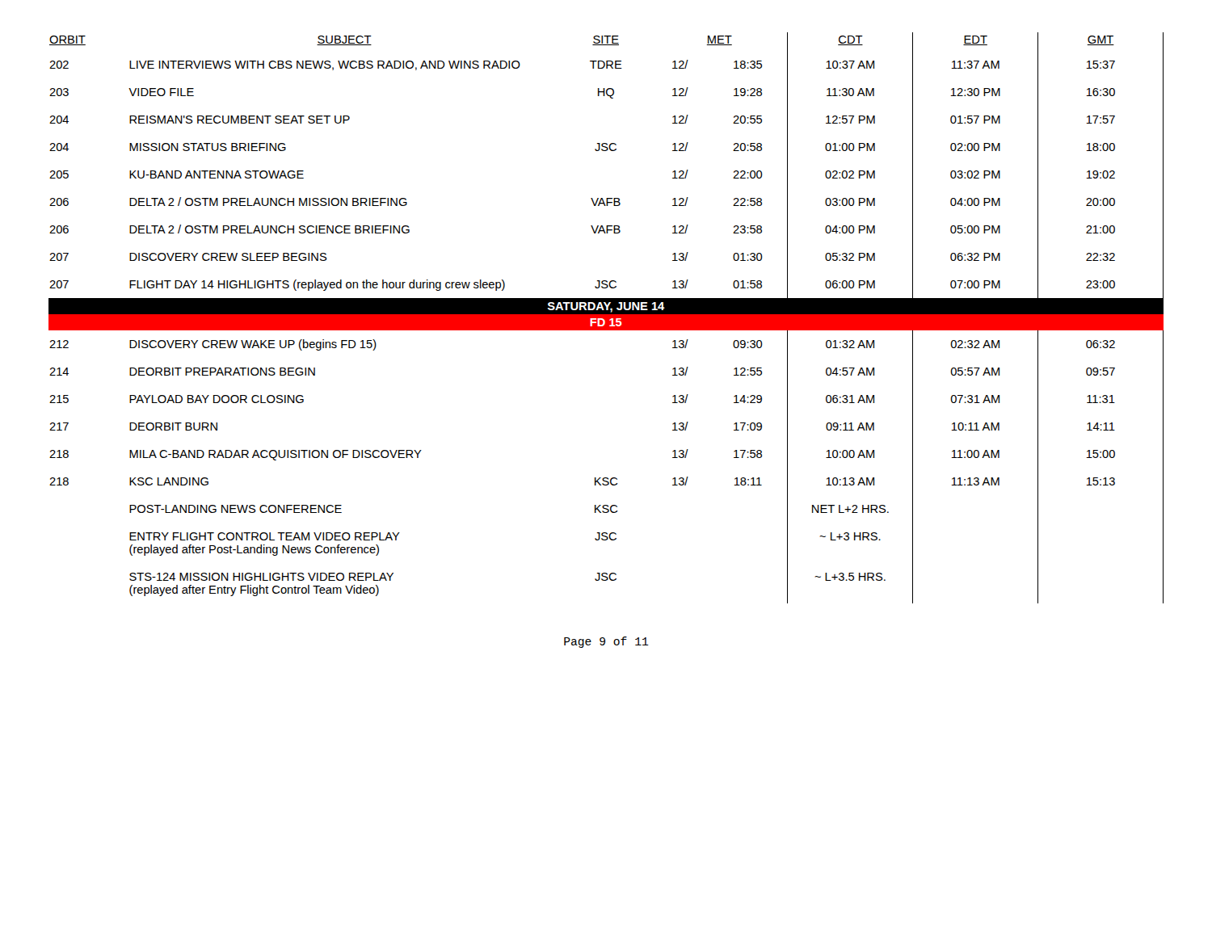| ORBIT | SUBJECT | SITE | MET | CDT | EDT | GMT |
| --- | --- | --- | --- | --- | --- | --- |
| 202 | LIVE INTERVIEWS WITH CBS NEWS, WCBS RADIO, AND WINS RADIO | TDRE | 12/ | 18:35 | 10:37 AM | 11:37 AM | 15:37 |
| 203 | VIDEO FILE | HQ | 12/ | 19:28 | 11:30 AM | 12:30 PM | 16:30 |
| 204 | REISMAN'S RECUMBENT SEAT SET UP | | 12/ | 20:55 | 12:57 PM | 01:57 PM | 17:57 |
| 204 | MISSION STATUS BRIEFING | JSC | 12/ | 20:58 | 01:00 PM | 02:00 PM | 18:00 |
| 205 | KU-BAND ANTENNA STOWAGE | | 12/ | 22:00 | 02:02 PM | 03:02 PM | 19:02 |
| 206 | DELTA 2 / OSTM PRELAUNCH MISSION BRIEFING | VAFB | 12/ | 22:58 | 03:00 PM | 04:00 PM | 20:00 |
| 206 | DELTA 2 / OSTM PRELAUNCH SCIENCE BRIEFING | VAFB | 12/ | 23:58 | 04:00 PM | 05:00 PM | 21:00 |
| 207 | DISCOVERY CREW SLEEP BEGINS | | 13/ | 01:30 | 05:32 PM | 06:32 PM | 22:32 |
| 207 | FLIGHT DAY 14 HIGHLIGHTS (replayed on the hour during crew sleep) | JSC | 13/ | 01:58 | 06:00 PM | 07:00 PM | 23:00 |
| SATURDAY, JUNE 14 |
| FD 15 |
| 212 | DISCOVERY CREW WAKE UP (begins FD 15) | | 13/ | 09:30 | 01:32 AM | 02:32 AM | 06:32 |
| 214 | DEORBIT PREPARATIONS BEGIN | | 13/ | 12:55 | 04:57 AM | 05:57 AM | 09:57 |
| 215 | PAYLOAD BAY DOOR CLOSING | | 13/ | 14:29 | 06:31 AM | 07:31 AM | 11:31 |
| 217 | DEORBIT BURN | | 13/ | 17:09 | 09:11 AM | 10:11 AM | 14:11 |
| 218 | MILA C-BAND RADAR ACQUISITION OF DISCOVERY | | 13/ | 17:58 | 10:00 AM | 11:00 AM | 15:00 |
| 218 | KSC LANDING | KSC | 13/ | 18:11 | 10:13 AM | 11:13 AM | 15:13 |
| | POST-LANDING NEWS CONFERENCE | KSC | | | NET L+2 HRS. | | |
| | ENTRY FLIGHT CONTROL TEAM VIDEO REPLAY (replayed after Post-Landing News Conference) | JSC | | | ~ L+3 HRS. | | |
| | STS-124 MISSION HIGHLIGHTS VIDEO REPLAY (replayed after Entry Flight Control Team Video) | JSC | | | ~ L+3.5 HRS. | | |
Page 9 of 11